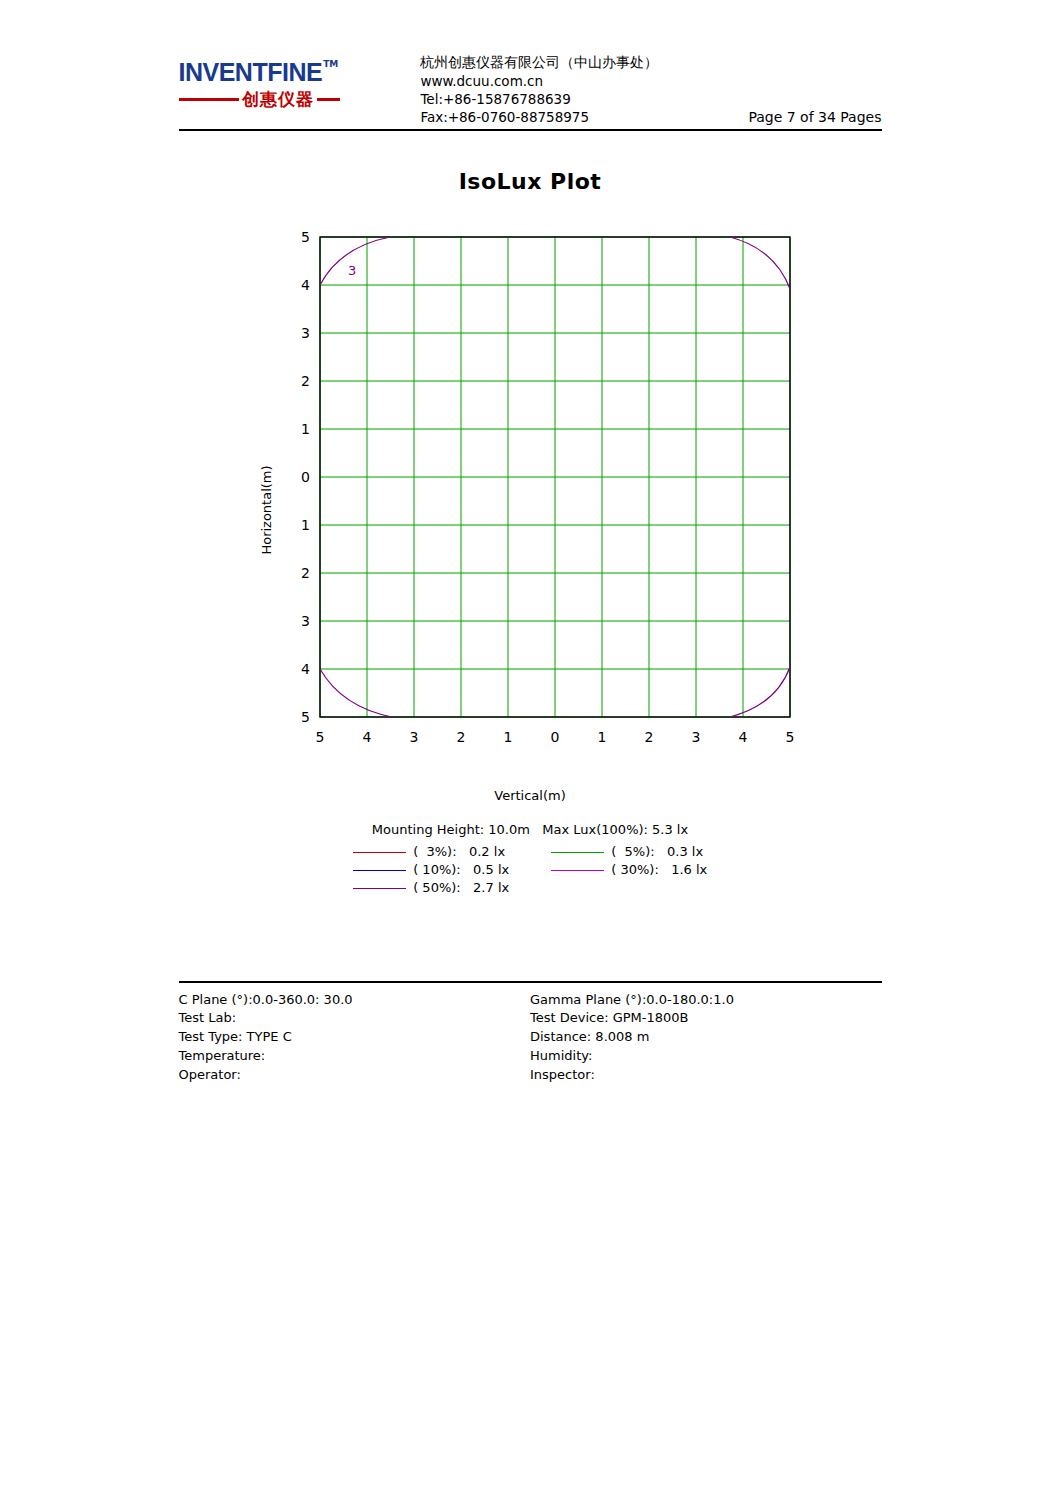INVENT FINE TM
创惠仪器
杭州创惠仪器有限公司（中山办事处）
www.dcuu.com.cn
Tel:+86-15876788639
Fax:+86-0760-88758975 Page 7 of 34 Pages
IsoLux Plot
Horizontal(m)
3 5 4 3 2 1 0 1 2 3 4 5 5 4 3 2 1 0 1 2 3 4 5
Vertical(m)
Mounting Height: 10.0m Max Lux(100%): 5.3 lx
| ( 3%): 0.2 lx | ( 5%): 0.3 lx |
| ( 10%): 0.5 lx | ( 30%): 1.6 lx |
| ( 50%): 2.7 lx | |
C Plane (°):0.0-360.0: 30.0
Test Lab:
Test Type: TYPE C
Temperature:
Operator:
Gamma Plane (°):0.0-180.0:1.0
Test Device: GPM-1800B
Distance: 8.008 m
Humidity:
Inspector: